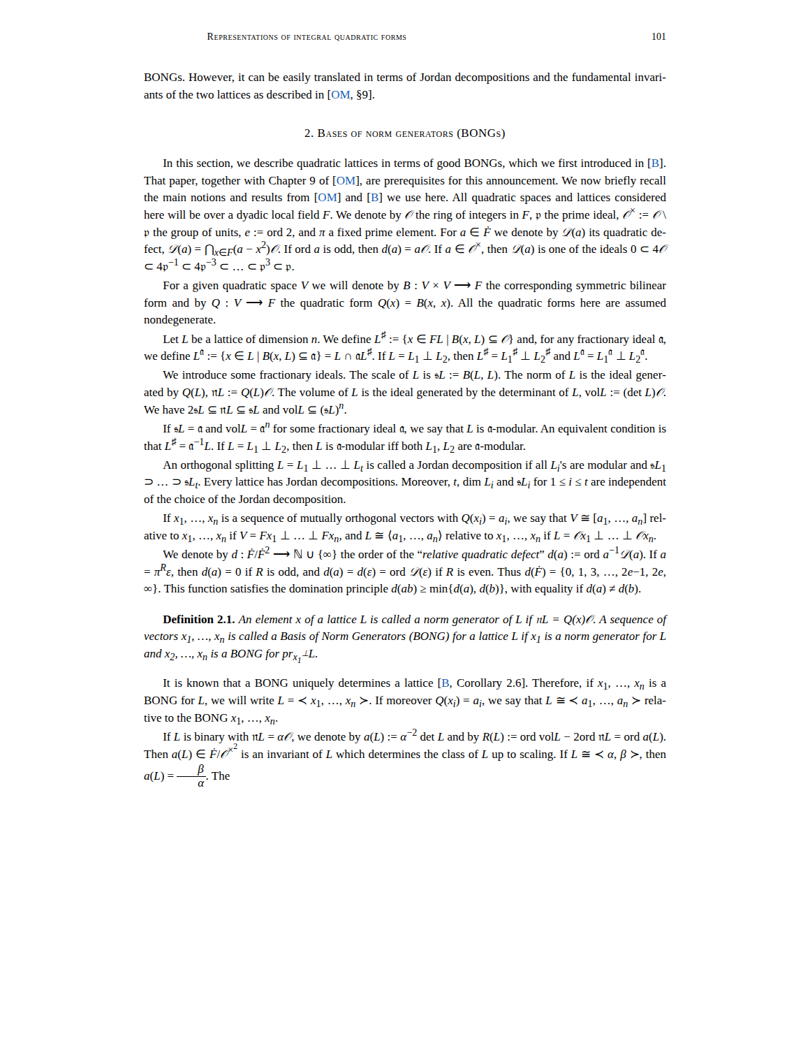Representations of integral quadratic forms 101
BONGs. However, it can be easily translated in terms of Jordan decompositions and the fundamental invariants of the two lattices as described in [OM, §9].
2. Bases of norm generators (BONGs)
In this section, we describe quadratic lattices in terms of good BONGs, which we first introduced in [B]. That paper, together with Chapter 9 of [OM], are prerequisites for this announcement. We now briefly recall the main notions and results from [OM] and [B] we use here. All quadratic spaces and lattices considered here will be over a dyadic local field F. We denote by 𝒪 the ring of integers in F, 𝔭 the prime ideal, 𝒪× := 𝒪 \ 𝔭 the group of units, e := ord 2, and π a fixed prime element. For a ∈ Ḟ we denote by 𝒟(a) its quadratic defect, 𝒟(a) = ⋂x∈F(a − x2)𝒪. If ord a is odd, then d(a) = a𝒪. If a ∈ 𝒪×, then 𝒟(a) is one of the ideals 0 ⊂ 4𝒪 ⊂ 4𝔭−1 ⊂ 4𝔭−3 ⊂ … ⊂ 𝔭3 ⊂ 𝔭.
For a given quadratic space V we will denote by B : V × V ⟶ F the corresponding symmetric bilinear form and by Q : V ⟶ F the quadratic form Q(x) = B(x, x). All the quadratic forms here are assumed nondegenerate.
Let L be a lattice of dimension n. We define L♯ := {x ∈ FL | B(x, L) ⊆ 𝒪} and, for any fractionary ideal 𝔞, we define L𝔞 := {x ∈ L | B(x, L) ⊆ 𝔞} = L ∩ 𝔞L♯. If L = L1 ⊥ L2, then L♯ = L1♯ ⊥ L2♯ and L𝔞 = L1𝔞 ⊥ L2𝔞.
We introduce some fractionary ideals. The scale of L is 𝔰L := B(L, L). The norm of L is the ideal generated by Q(L), 𝔫L := Q(L)𝒪. The volume of L is the ideal generated by the determinant of L, vol L := (det L)𝒪. We have 2𝔰L ⊆ 𝔫L ⊆ 𝔰L and vol L ⊆ (𝔰L)n.
If 𝔰L = 𝔞 and vol L = 𝔞n for some fractionary ideal 𝔞, we say that L is 𝔞-modular. An equivalent condition is that L♯ = 𝔞−1L. If L = L1 ⊥ L2, then L is 𝔞-modular iff both L1, L2 are 𝔞-modular.
An orthogonal splitting L = L1 ⊥ … ⊥ Lt is called a Jordan decomposition if all Li's are modular and 𝔰L1 ⊃ … ⊃ 𝔰Lt. Every lattice has Jordan decompositions. Moreover, t, dim Li and 𝔰Li for 1 ≤ i ≤ t are independent of the choice of the Jordan decomposition.
If x1, …, xn is a sequence of mutually orthogonal vectors with Q(xi) = ai, we say that V ≅ [a1, …, an] relative to x1, …, xn if V = Fx1 ⊥ … ⊥ Fxn, and L ≅ ⟨a1, …, an⟩ relative to x1, …, xn if L = 𝒪x1 ⊥ … ⊥ 𝒪xn.
We denote by d : Ḟ/Ḟ2 ⟶ ℕ ∪ {∞} the order of the “relative quadratic defect” d(a) := ord a−1𝒟(a). If a = πRε, then d(a) = 0 if R is odd, and d(a) = d(ε) = ord 𝒟(ε) if R is even. Thus d(Ḟ) = {0, 1, 3, …, 2e−1, 2e, ∞}. This function satisfies the domination principle d(ab) ≥ min{d(a), d(b)}, with equality if d(a) ≠ d(b).
Definition 2.1. An element x of a lattice L is called a norm generator of L if 𝔫L = Q(x)𝒪. A sequence of vectors x1, …, xn is called a Basis of Norm Generators (BONG) for a lattice L if x1 is a norm generator for L and x2, …, xn is a BONG for prx1⊥L.
It is known that a BONG uniquely determines a lattice [B, Corollary 2.6]. Therefore, if x1, …, xn is a BONG for L, we will write L = ≺ x1, …, xn ≻. If moreover Q(xi) = ai, we say that L ≅ ≺ a1, …, an ≻ relative to the BONG x1, …, xn.
If L is binary with 𝔫L = α𝒪, we denote by a(L) := α−2 det L and by R(L) := ord vol L − 2ord 𝔫L = ord a(L). Then a(L) ∈ Ḟ/𝒪×2 is an invariant of L which determines the class of L up to scaling. If L ≅ ≺ α, β ≻, then a(L) = βα. The